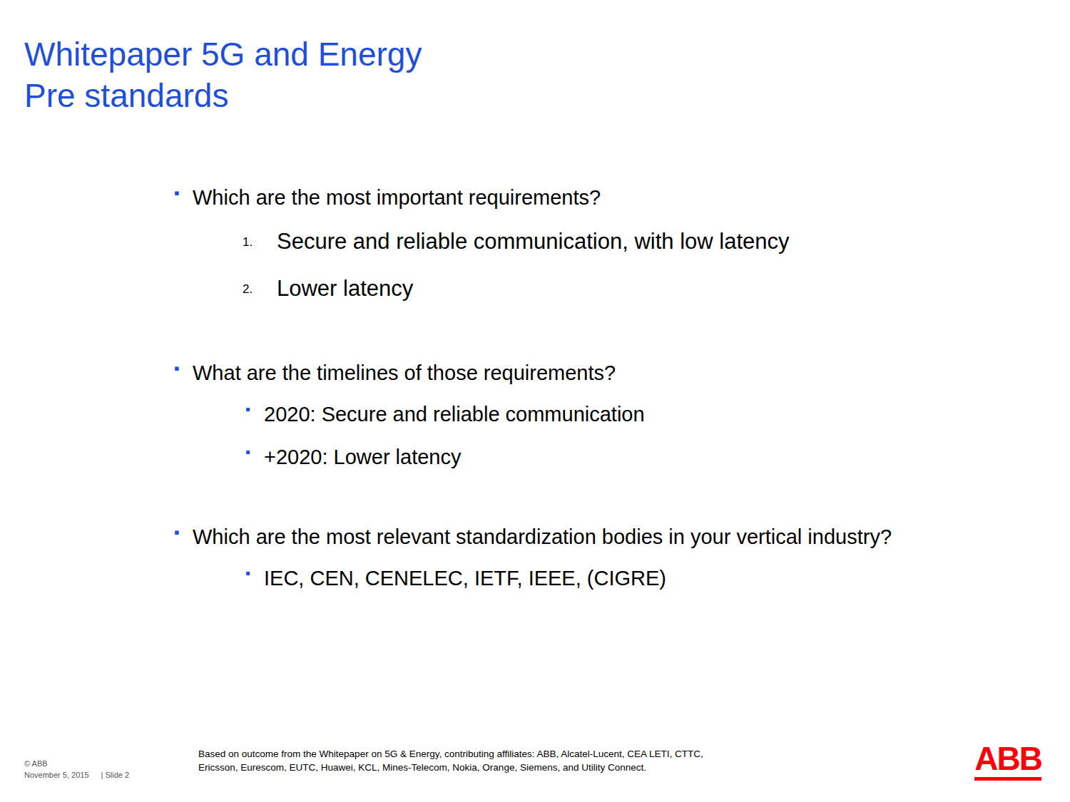Whitepaper 5G and EnergyPre standards
Which are the most important requirements?
Secure and reliable communication, with low latency
Lower latency
What are the timelines of those requirements?
2020: Secure and reliable communication
+2020: Lower latency
Which are the most relevant standardization bodies in your vertical industry?
IEC, CEN, CENELEC, IETF, IEEE, (CIGRE)
Based on outcome from the Whitepaper on 5G & Energy, contributing affiliates: ABB, Alcatel-Lucent, CEA LETI, CTTC,
Ericsson, Eurescom, EUTC, Huawei, KCL, Mines-Telecom, Nokia, Orange, Siemens, and Utility Connect.
© ABB
November 5, 2015 | Slide 2
ABB